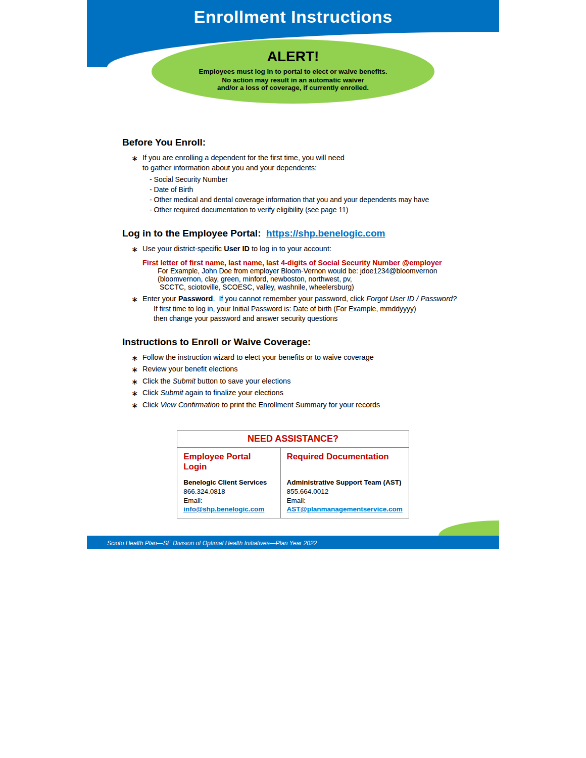Enrollment Instructions
ALERT!
Employees must log in to portal to elect or waive benefits.
No action may result in an automatic waiver
and/or a loss of coverage, if currently enrolled.
Before You Enroll:
If you are enrolling a dependent for the first time, you will need
to gather information about you and your dependents:
Social Security Number
Date of Birth
Other medical and dental coverage information that you and your dependents may have
Other required documentation to verify eligibility (see page 11)
Log in to the Employee Portal: https://shp.benelogic.com
Use your district-specific User ID to log in to your account:
First letter of first name, last name, last 4-digits of Social Security Number @employer
For Example, John Doe from employer Bloom-Vernon would be: jdoe1234@bloomvernon
(bloomvernon, clay, green, minford, newboston, northwest, pv,
SCCTC, sciotoville, SCOESC, valley, washnile, wheelersburg)
Enter your Password. If you cannot remember your password, click Forgot User ID / Password?
If first time to log in, your Initial Password is: Date of birth (For Example, mmddyyyy)
then change your password and answer security questions
Instructions to Enroll or Waive Coverage:
Follow the instruction wizard to elect your benefits or to waive coverage
Review your benefit elections
Click the Submit button to save your elections
Click Submit again to finalize your elections
Click View Confirmation to print the Enrollment Summary for your records
| NEED ASSISTANCE? |
| --- |
| Employee Portal Login | Required Documentation |
| Benelogic Client Services 866.324.0818 Email: info@shp.benelogic.com | Administrative Support Team (AST) 855.664.0012 Email: AST@planmanagementservice.com |
Scioto Health Plan—SE Division of Optimal Health Initiatives—Plan Year 2022